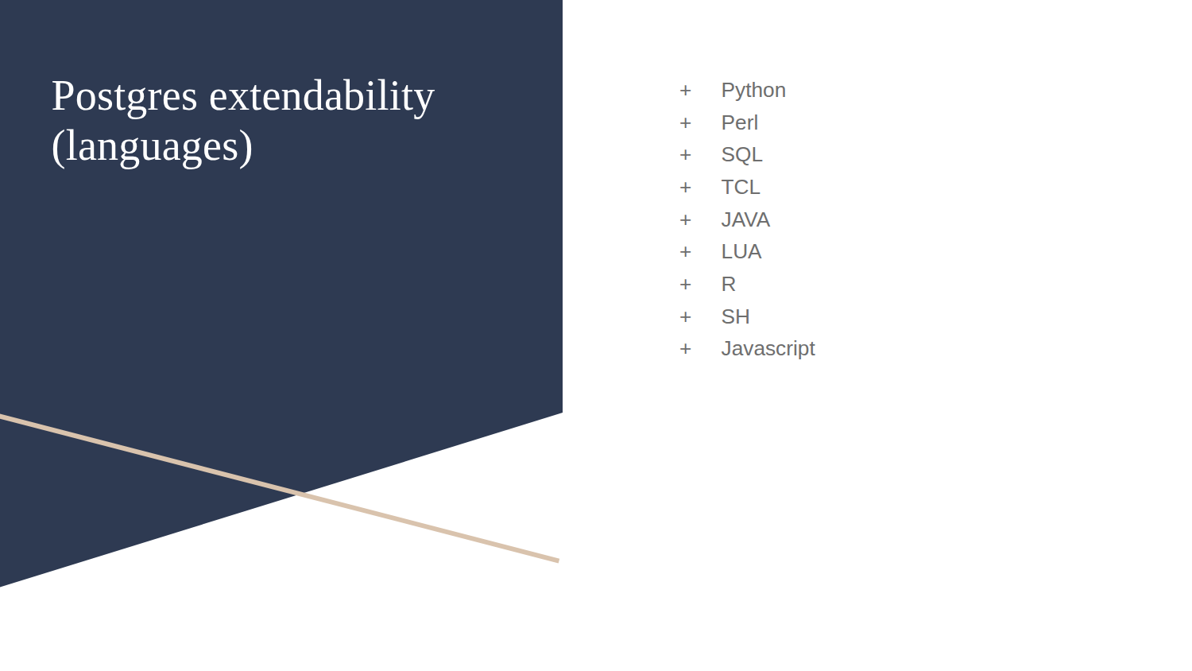Postgres extendability (languages)
+Python
+Perl
+SQL
+TCL
+JAVA
+LUA
+R
+SH
+Javascript